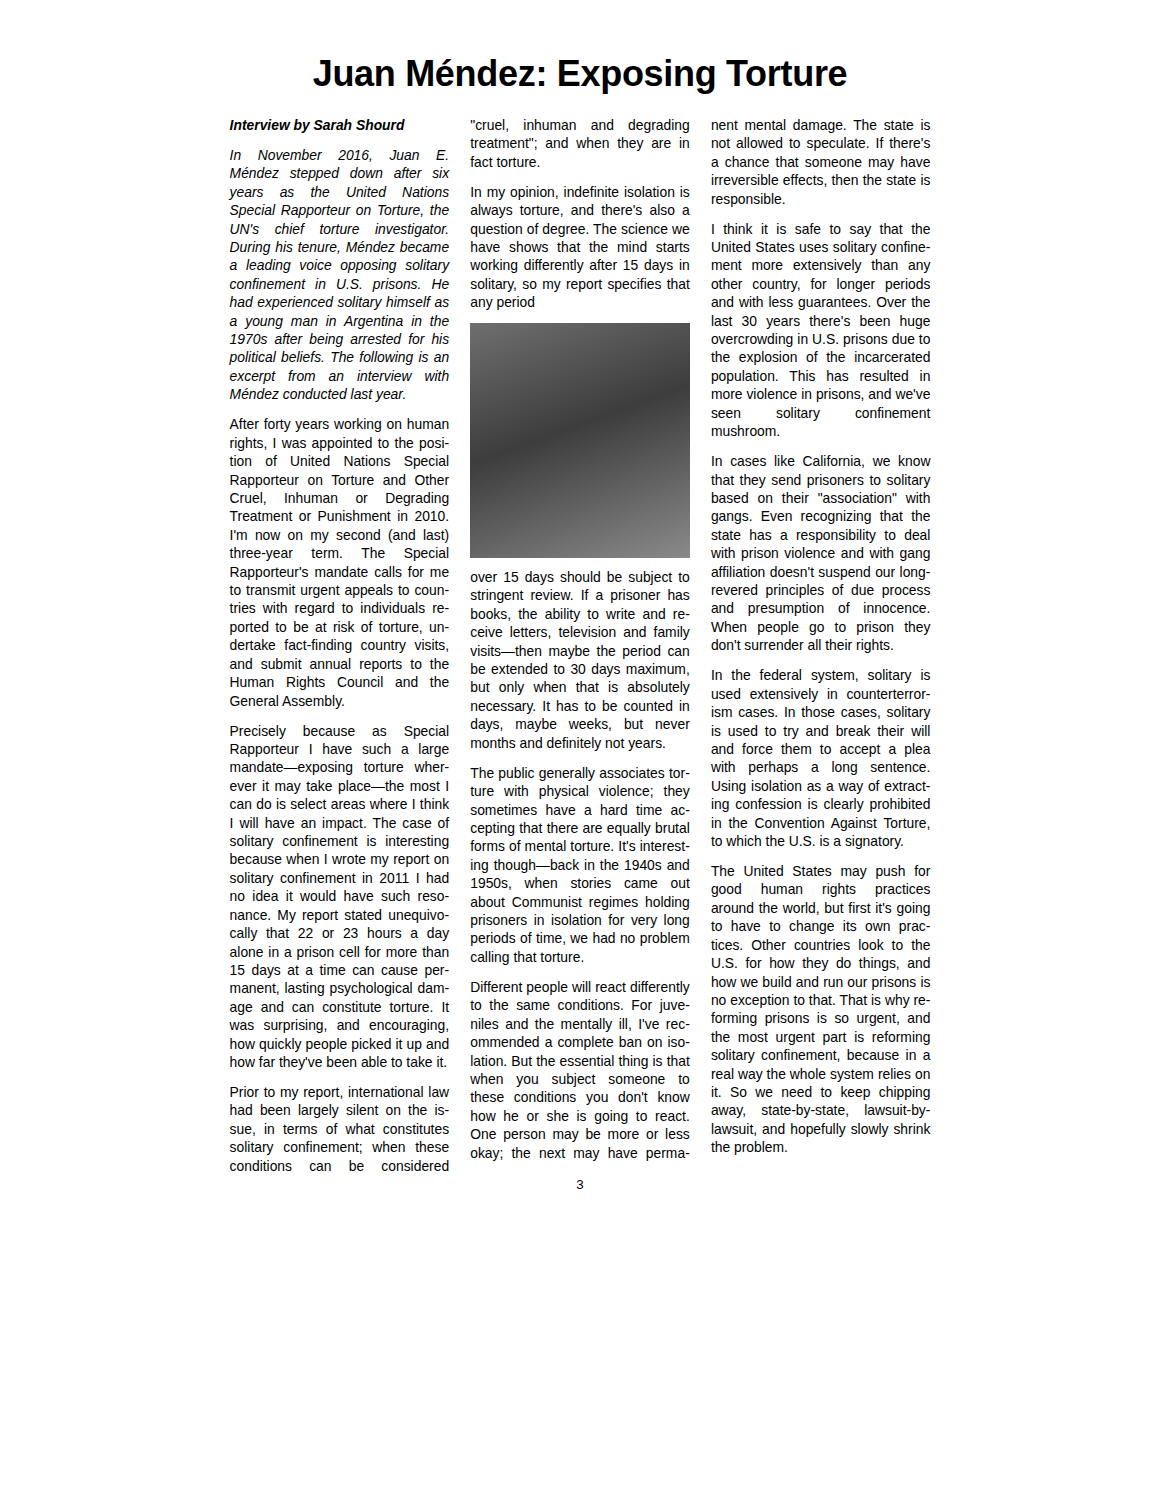Juan Méndez: Exposing Torture
Interview by Sarah Shourd
In November 2016, Juan E. Méndez stepped down after six years as the United Nations Special Rapporteur on Torture, the UN's chief torture investigator. During his tenure, Méndez became a leading voice opposing solitary confinement in U.S. prisons. He had experienced solitary himself as a young man in Argentina in the 1970s after being arrested for his political beliefs. The following is an excerpt from an interview with Méndez conducted last year.
After forty years working on human rights, I was appointed to the position of United Nations Special Rapporteur on Torture and Other Cruel, Inhuman or Degrading Treatment or Punishment in 2010. I'm now on my second (and last) three-year term. The Special Rapporteur's mandate calls for me to transmit urgent appeals to countries with regard to individuals reported to be at risk of torture, undertake fact-finding country visits, and submit annual reports to the Human Rights Council and the General Assembly.
Precisely because as Special Rapporteur I have such a large mandate—exposing torture wherever it may take place—the most I can do is select areas where I think I will have an impact. The case of solitary confinement is interesting because when I wrote my report on solitary confinement in 2011 I had no idea it would have such resonance. My report stated unequivocally that 22 or 23 hours a day alone in a prison cell for more than 15 days at a time can cause permanent, lasting psychological damage and can constitute torture. It was surprising, and encouraging, how quickly people picked it up and how far they've been able to take it.
Prior to my report, international law had been largely silent on the issue, in terms of what constitutes solitary confinement; when these conditions can be considered "cruel, inhuman and degrading treatment"; and when they are in fact torture.
In my opinion, indefinite isolation is always torture, and there's also a question of degree. The science we have shows that the mind starts working differently after 15 days in solitary, so my report specifies that any period
over 15 days should be subject to stringent review. If a prisoner has books, the ability to write and receive letters, television and family visits—then maybe the period can be extended to 30 days maximum, but only when that is absolutely necessary. It has to be counted in days, maybe weeks, but never months and definitely not years.
The public generally associates torture with physical violence; they sometimes have a hard time accepting that there are equally brutal forms of mental torture. It's interesting though—back in the 1940s and 1950s, when stories came out about Communist regimes holding prisoners in isolation for very long periods of time, we had no problem calling that torture.
Different people will react differently to the same conditions. For juveniles and the mentally ill, I've recommended a complete ban on isolation. But the essential thing is that when you subject someone to these conditions you don't know how he or she is going to react. One person may be more or less okay; the next may have permanent mental damage. The state is not allowed to speculate. If there's a chance that someone may have irreversible effects, then the state is responsible.
I think it is safe to say that the United States uses solitary confinement more extensively than any other country, for longer periods and with less guarantees. Over the last 30 years there's been huge overcrowding in U.S. prisons due to the explosion of the incarcerated population. This has resulted in more violence in prisons, and we've seen solitary confinement mushroom.
In cases like California, we know that they send prisoners to solitary based on their "association" with gangs. Even recognizing that the state has a responsibility to deal with prison violence and with gang affiliation doesn't suspend our long-revered principles of due process and presumption of innocence. When people go to prison they don't surrender all their rights.
In the federal system, solitary is used extensively in counterterrorism cases. In those cases, solitary is used to try and break their will and force them to accept a plea with perhaps a long sentence. Using isolation as a way of extracting confession is clearly prohibited in the Convention Against Torture, to which the U.S. is a signatory.
The United States may push for good human rights practices around the world, but first it's going to have to change its own practices. Other countries look to the U.S. for how they do things, and how we build and run our prisons is no exception to that. That is why reforming prisons is so urgent, and the most urgent part is reforming solitary confinement, because in a real way the whole system relies on it. So we need to keep chipping away, state-by-state, lawsuit-by-lawsuit, and hopefully slowly shrink the problem.
3